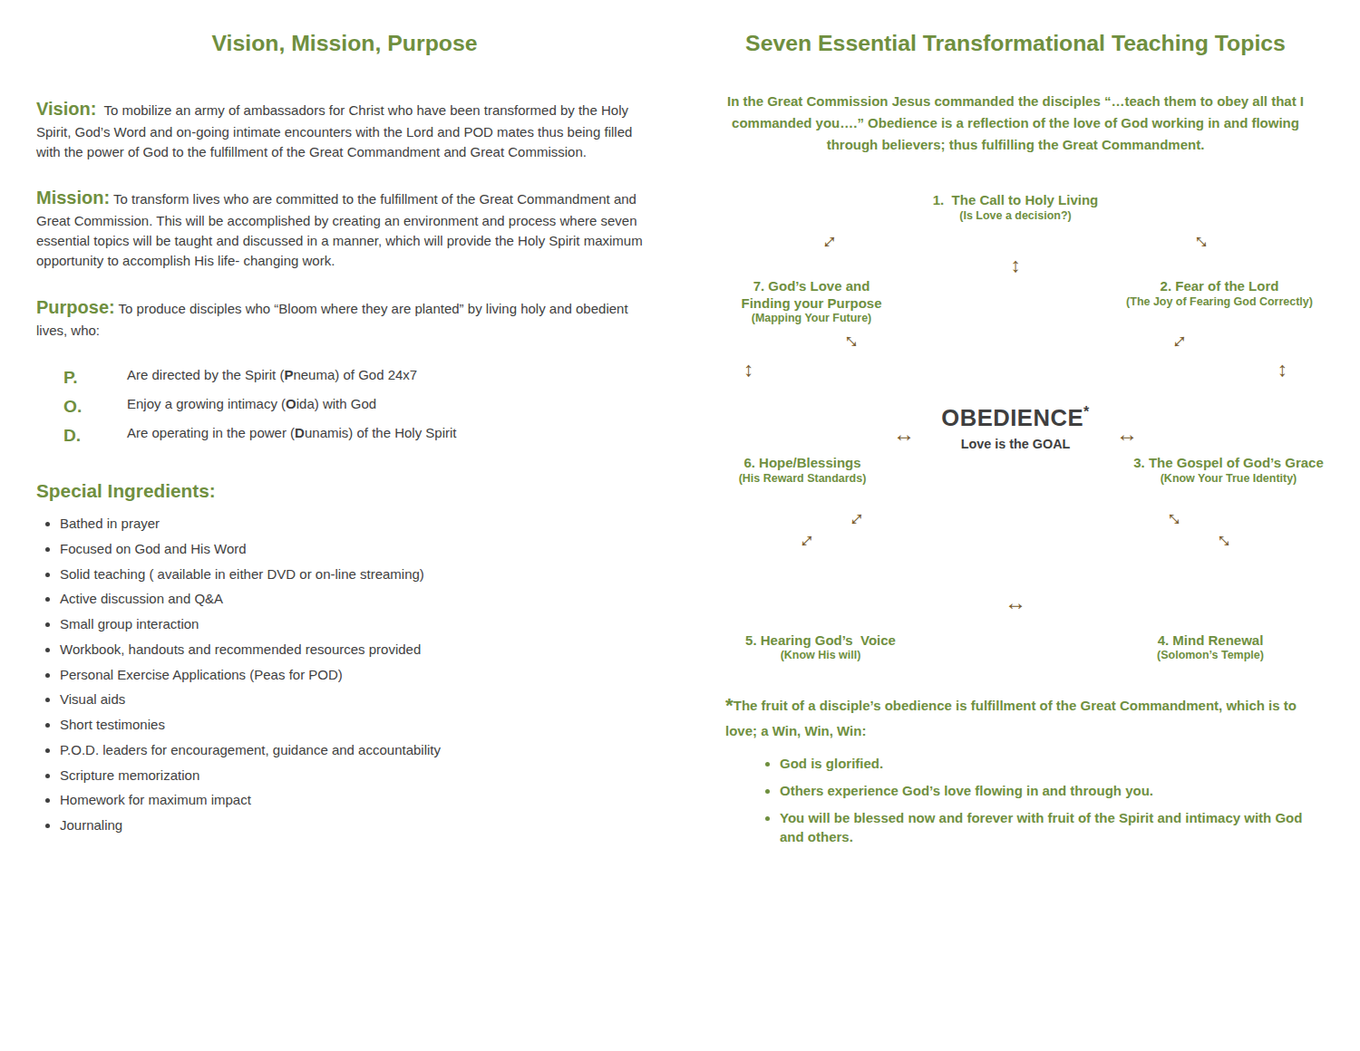Vision, Mission, Purpose
Vision: To mobilize an army of ambassadors for Christ who have been transformed by the Holy Spirit, God’s Word and on-going intimate encounters with the Lord and POD mates thus being filled with the power of God to the fulfillment of the Great Commandment and Great Commission.
Mission: To transform lives who are committed to the fulfillment of the Great Commandment and Great Commission. This will be accomplished by creating an environment and process where seven essential topics will be taught and discussed in a manner, which will provide the Holy Spirit maximum opportunity to accomplish His life- changing work.
Purpose: To produce disciples who “Bloom where they are planted” by living holy and obedient lives, who:
| P. | Are directed by the Spirit ( P neuma) of God 24x7 |
| O. | Enjoy a growing intimacy ( O ida) with God |
| D. | Are operating in the power ( D unamis) of the Holy Spirit |
Special Ingredients:
Bathed in prayer
Focused on God and His Word
Solid teaching ( available in either DVD or on-line streaming)
Active discussion and Q&A
Small group interaction
Workbook, handouts and recommended resources provided
Personal Exercise Applications (Peas for POD)
Visual aids
Short testimonies
P.O.D. leaders for encouragement, guidance and accountability
Scripture memorization
Homework for maximum impact
Journaling
Seven Essential Transformational Teaching Topics
In the Great Commission Jesus commanded the disciples “…teach them to obey all that I commanded you….” Obedience is a reflection of the love of God working in and flowing through believers; thus fulfilling the Great Commandment.
1. The Call to Holy Living(Is Love a decision?)
2. Fear of the Lord(The Joy of Fearing God Correctly)
3. The Gospel of God’s Grace(Know Your True Identity)
4. Mind Renewal(Solomon’s Temple)
5. Hearing God’s Voice(Know His will)
6. Hope/Blessings(His Reward Standards)
7. God’s Love and
Finding your Purpose(Mapping Your Future)
OBEDIENCE*
Love is the GOAL
↕ ↔ ↔ ↔ ↔ ↔ ↔ ↔ ↔ ↕ ↔ ↔ ↔ ↕
*The fruit of a disciple’s obedience is fulfillment of the Great Commandment, which is to love; a Win, Win, Win:
God is glorified.
Others experience God’s love flowing in and through you.
You will be blessed now and forever with fruit of the Spirit and intimacy with God and others.